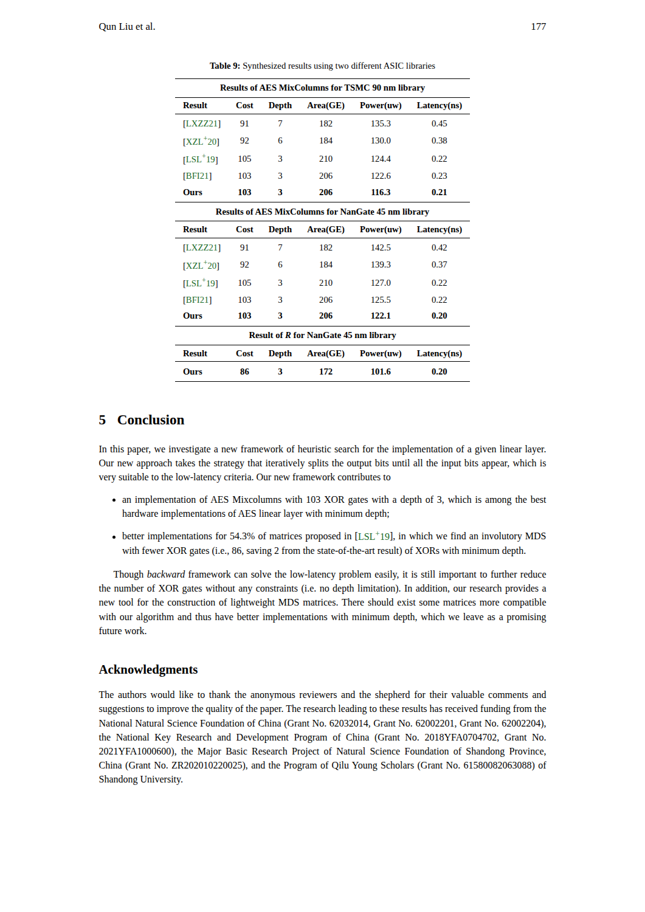Qun Liu et al. 177
Table 9: Synthesized results using two different ASIC libraries
| Results of AES MixColumns for TSMC 90 nm library |
| --- |
| Result | Cost | Depth | Area(GE) | Power(uw) | Latency(ns) |
| [ LXZZ21 ] | 91 | 7 | 182 | 135.3 | 0.45 |
| [ XZL + 20 ] | 92 | 6 | 184 | 130.0 | 0.38 |
| [ LSL + 19 ] | 105 | 3 | 210 | 124.4 | 0.22 |
| [ BFI21 ] | 103 | 3 | 206 | 122.6 | 0.23 |
| Ours | 103 | 3 | 206 | 116.3 | 0.21 |
| Results of AES MixColumns for NanGate 45 nm library |
| Result | Cost | Depth | Area(GE) | Power(uw) | Latency(ns) |
| [ LXZZ21 ] | 91 | 7 | 182 | 142.5 | 0.42 |
| [ XZL + 20 ] | 92 | 6 | 184 | 139.3 | 0.37 |
| [ LSL + 19 ] | 105 | 3 | 210 | 127.0 | 0.22 |
| [ BFI21 ] | 103 | 3 | 206 | 125.5 | 0.22 |
| Ours | 103 | 3 | 206 | 122.1 | 0.20 |
| Result of R for NanGate 45 nm library |
| Result | Cost | Depth | Area(GE) | Power(uw) | Latency(ns) |
| Ours | 86 | 3 | 172 | 101.6 | 0.20 |
5 Conclusion
In this paper, we investigate a new framework of heuristic search for the implementation of a given linear layer. Our new approach takes the strategy that iteratively splits the output bits until all the input bits appear, which is very suitable to the low-latency criteria. Our new framework contributes to
an implementation of AES Mixcolumns with 103 XOR gates with a depth of 3, which is among the best hardware implementations of AES linear layer with minimum depth;
better implementations for 54.3% of matrices proposed in [LSL+19], in which we find an involutory MDS with fewer XOR gates (i.e., 86, saving 2 from the state-of-the-art result) of XORs with minimum depth.
Though backward framework can solve the low-latency problem easily, it is still important to further reduce the number of XOR gates without any constraints (i.e. no depth limitation). In addition, our research provides a new tool for the construction of lightweight MDS matrices. There should exist some matrices more compatible with our algorithm and thus have better implementations with minimum depth, which we leave as a promising future work.
Acknowledgments
The authors would like to thank the anonymous reviewers and the shepherd for their valuable comments and suggestions to improve the quality of the paper. The research leading to these results has received funding from the National Natural Science Foundation of China (Grant No. 62032014, Grant No. 62002201, Grant No. 62002204), the National Key Research and Development Program of China (Grant No. 2018YFA0704702, Grant No. 2021YFA1000600), the Major Basic Research Project of Natural Science Foundation of Shandong Province, China (Grant No. ZR202010220025), and the Program of Qilu Young Scholars (Grant No. 61580082063088) of Shandong University.